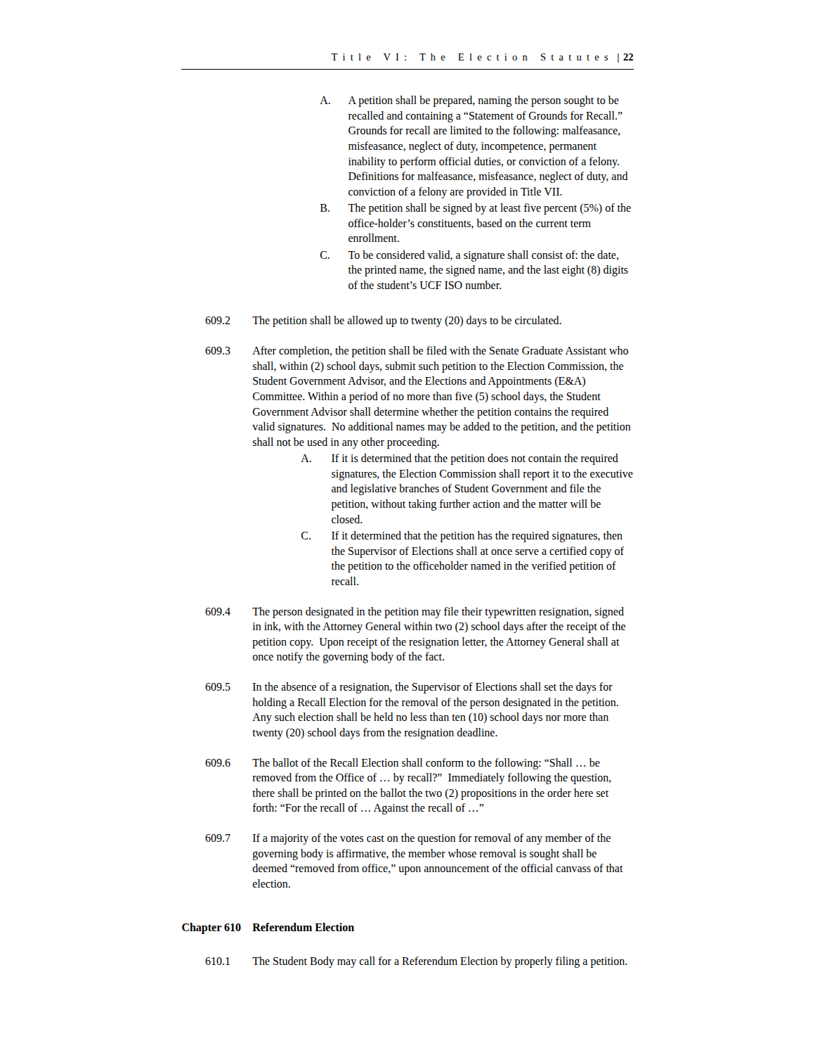T i t l e V I : T h e E l e c t i o n S t a t u t e s | 22
A. A petition shall be prepared, naming the person sought to be recalled and containing a “Statement of Grounds for Recall.” Grounds for recall are limited to the following: malfeasance, misfeasance, neglect of duty, incompetence, permanent inability to perform official duties, or conviction of a felony. Definitions for malfeasance, misfeasance, neglect of duty, and conviction of a felony are provided in Title VII.
B. The petition shall be signed by at least five percent (5%) of the office-holder’s constituents, based on the current term enrollment.
C. To be considered valid, a signature shall consist of: the date, the printed name, the signed name, and the last eight (8) digits of the student’s UCF ISO number.
609.2 The petition shall be allowed up to twenty (20) days to be circulated.
609.3 After completion, the petition shall be filed with the Senate Graduate Assistant who shall, within (2) school days, submit such petition to the Election Commission, the Student Government Advisor, and the Elections and Appointments (E&A) Committee. Within a period of no more than five (5) school days, the Student Government Advisor shall determine whether the petition contains the required valid signatures. No additional names may be added to the petition, and the petition shall not be used in any other proceeding.
A. If it is determined that the petition does not contain the required signatures, the Election Commission shall report it to the executive and legislative branches of Student Government and file the petition, without taking further action and the matter will be closed.
C. If it determined that the petition has the required signatures, then the Supervisor of Elections shall at once serve a certified copy of the petition to the officeholder named in the verified petition of recall.
609.4 The person designated in the petition may file their typewritten resignation, signed in ink, with the Attorney General within two (2) school days after the receipt of the petition copy. Upon receipt of the resignation letter, the Attorney General shall at once notify the governing body of the fact.
609.5 In the absence of a resignation, the Supervisor of Elections shall set the days for holding a Recall Election for the removal of the person designated in the petition. Any such election shall be held no less than ten (10) school days nor more than twenty (20) school days from the resignation deadline.
609.6 The ballot of the Recall Election shall conform to the following: “Shall … be removed from the Office of … by recall?” Immediately following the question, there shall be printed on the ballot the two (2) propositions in the order here set forth: “For the recall of … Against the recall of …”
609.7 If a majority of the votes cast on the question for removal of any member of the governing body is affirmative, the member whose removal is sought shall be deemed “removed from office,” upon announcement of the official canvass of that election.
Chapter 610 Referendum Election
610.1 The Student Body may call for a Referendum Election by properly filing a petition.